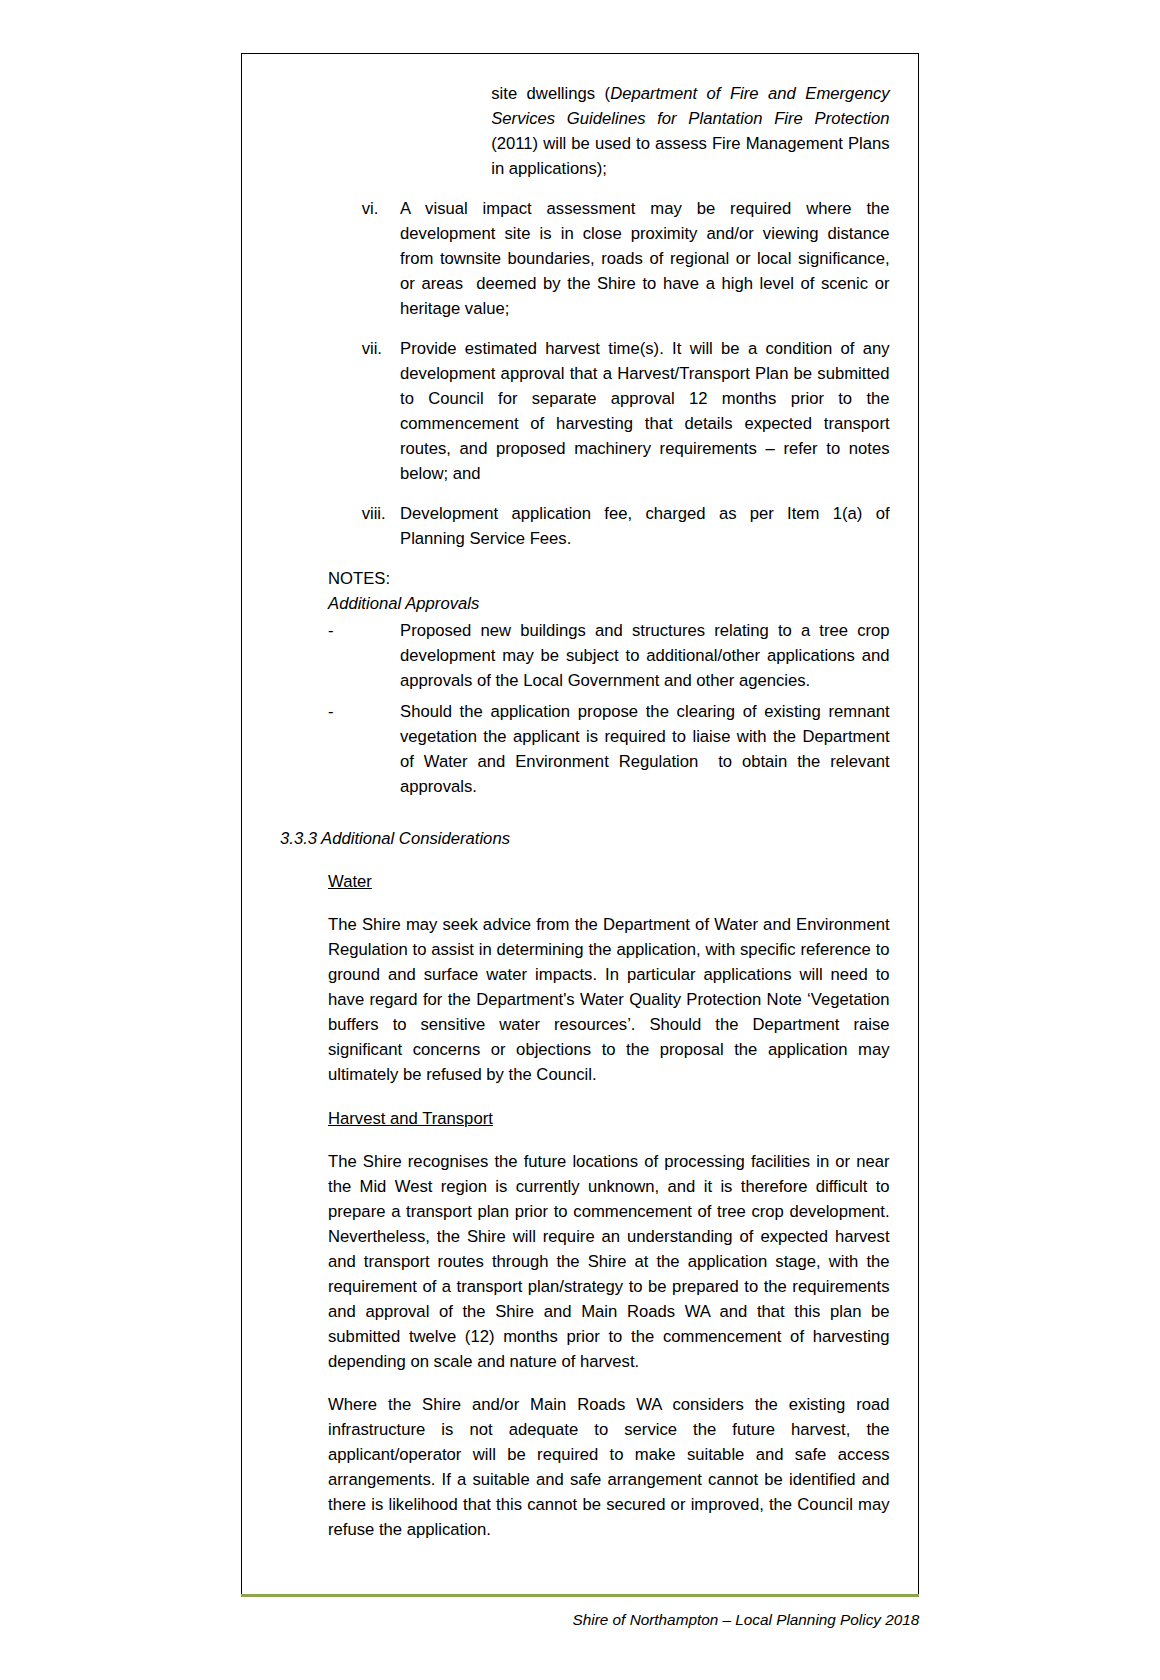site dwellings (Department of Fire and Emergency Services Guidelines for Plantation Fire Protection (2011) will be used to assess Fire Management Plans in applications);
vi.
A visual impact assessment may be required where the development site is in close proximity and/or viewing distance from townsite boundaries, roads of regional or local significance, or areas deemed by the Shire to have a high level of scenic or heritage value;
vii.
Provide estimated harvest time(s). It will be a condition of any development approval that a Harvest/Transport Plan be submitted to Council for separate approval 12 months prior to the commencement of harvesting that details expected transport routes, and proposed machinery requirements – refer to notes below; and
viii.
Development application fee, charged as per Item 1(a) of Planning Service Fees.
NOTES:
Additional Approvals
-
Proposed new buildings and structures relating to a tree crop development may be subject to additional/other applications and approvals of the Local Government and other agencies.
-
Should the application propose the clearing of existing remnant vegetation the applicant is required to liaise with the Department of Water and Environment Regulation to obtain the relevant approvals.
3.3.3 Additional Considerations
Water
The Shire may seek advice from the Department of Water and Environment Regulation to assist in determining the application, with specific reference to ground and surface water impacts. In particular applications will need to have regard for the Department's Water Quality Protection Note ‘Vegetation buffers to sensitive water resources’. Should the Department raise significant concerns or objections to the proposal the application may ultimately be refused by the Council.
Harvest and Transport
The Shire recognises the future locations of processing facilities in or near the Mid West region is currently unknown, and it is therefore difficult to prepare a transport plan prior to commencement of tree crop development. Nevertheless, the Shire will require an understanding of expected harvest and transport routes through the Shire at the application stage, with the requirement of a transport plan/strategy to be prepared to the requirements and approval of the Shire and Main Roads WA and that this plan be submitted twelve (12) months prior to the commencement of harvesting depending on scale and nature of harvest.
Where the Shire and/or Main Roads WA considers the existing road infrastructure is not adequate to service the future harvest, the applicant/operator will be required to make suitable and safe access arrangements. If a suitable and safe arrangement cannot be identified and there is likelihood that this cannot be secured or improved, the Council may refuse the application.
Shire of Northampton – Local Planning Policy 2018